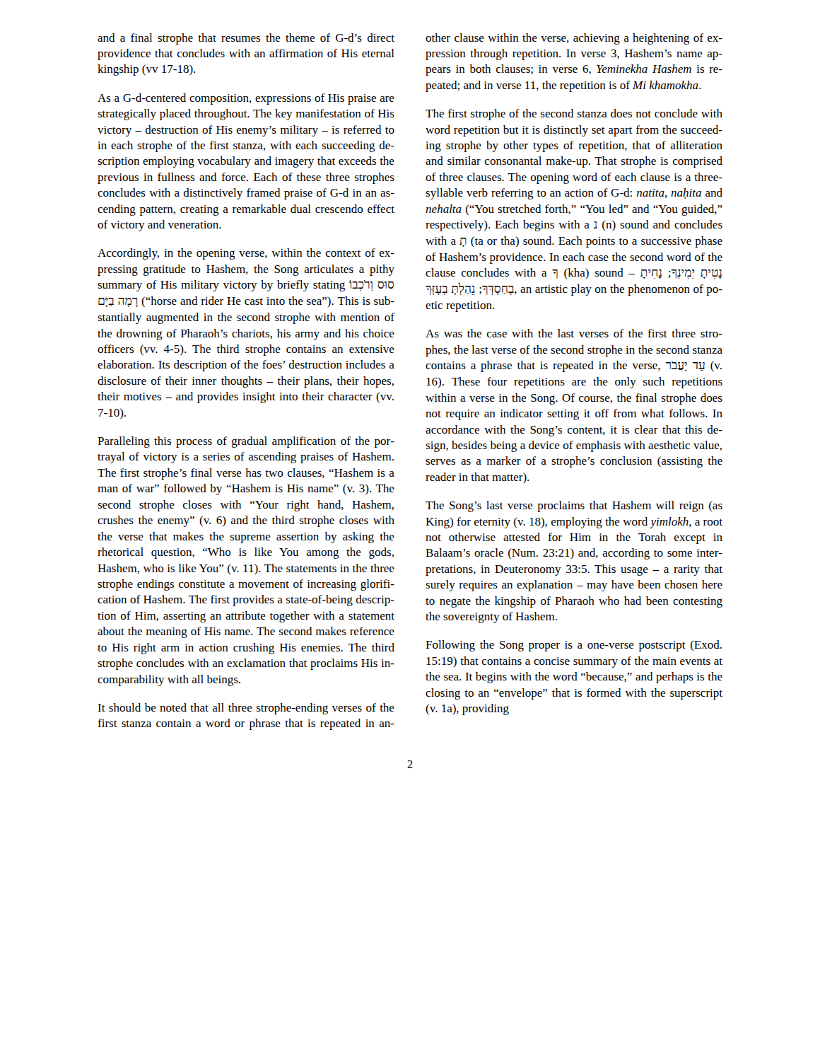and a final strophe that resumes the theme of G-d’s direct providence that concludes with an affirmation of His eternal kingship (vv 17-18).
As a G-d-centered composition, expressions of His praise are strategically placed throughout. The key manifestation of His victory – destruction of His enemy’s military – is referred to in each strophe of the first stanza, with each succeeding description employing vocabulary and imagery that exceeds the previous in fullness and force. Each of these three strophes concludes with a distinctively framed praise of G-d in an ascending pattern, creating a remarkable dual crescendo effect of victory and veneration.
Accordingly, in the opening verse, within the context of expressing gratitude to Hashem, the Song articulates a pithy summary of His military victory by briefly stating סוּס וְרֹכְבוֹ רָמָה בַיָּם (“horse and rider He cast into the sea”). This is substantially augmented in the second strophe with mention of the drowning of Pharaoh’s chariots, his army and his choice officers (vv. 4-5). The third strophe contains an extensive elaboration. Its description of the foes’ destruction includes a disclosure of their inner thoughts – their plans, their hopes, their motives – and provides insight into their character (vv. 7-10).
Paralleling this process of gradual amplification of the portrayal of victory is a series of ascending praises of Hashem. The first strophe’s final verse has two clauses, “Hashem is a man of war” followed by “Hashem is His name” (v. 3). The second strophe closes with “Your right hand, Hashem, crushes the enemy” (v. 6) and the third strophe closes with the verse that makes the supreme assertion by asking the rhetorical question, “Who is like You among the gods, Hashem, who is like You” (v. 11). The statements in the three strophe endings constitute a movement of increasing glorification of Hashem. The first provides a state-of-being description of Him, asserting an attribute together with a statement about the meaning of His name. The second makes reference to His right arm in action crushing His enemies. The third strophe concludes with an exclamation that proclaims His incomparability with all beings.
It should be noted that all three strophe-ending verses of the first stanza contain a word or phrase that is repeated in another clause within the verse, achieving a heightening of expression through repetition. In verse 3, Hashem’s name appears in both clauses; in verse 6, Yeminekha Hashem is repeated; and in verse 11, the repetition is of Mi khamokha.
The first strophe of the second stanza does not conclude with word repetition but it is distinctly set apart from the succeeding strophe by other types of repetition, that of alliteration and similar consonantal make-up. That strophe is comprised of three clauses. The opening word of each clause is a three-syllable verb referring to an action of G-d: natita, naḥita and nehalta (“You stretched forth,” “You led” and “You guided,” respectively). Each begins with a נ (n) sound and concludes with a תָ (ta or tha) sound. Each points to a successive phase of Hashem’s providence. In each case the second word of the clause concludes with a ךָ (kha) sound – נָטִיתָ יְמִינְךָ; נָחִיתָ בְחַסְדְּךָ; נֵהַלְתָּ בְעָזְּךָ, an artistic play on the phenomenon of poetic repetition.
As was the case with the last verses of the first three strophes, the last verse of the second strophe in the second stanza contains a phrase that is repeated in the verse, עַד יַעֲבֹר (v. 16). These four repetitions are the only such repetitions within a verse in the Song. Of course, the final strophe does not require an indicator setting it off from what follows. In accordance with the Song’s content, it is clear that this design, besides being a device of emphasis with aesthetic value, serves as a marker of a strophe’s conclusion (assisting the reader in that matter).
The Song’s last verse proclaims that Hashem will reign (as King) for eternity (v. 18), employing the word yimlokh, a root not otherwise attested for Him in the Torah except in Balaam’s oracle (Num. 23:21) and, according to some interpretations, in Deuteronomy 33:5. This usage – a rarity that surely requires an explanation – may have been chosen here to negate the kingship of Pharaoh who had been contesting the sovereignty of Hashem.
Following the Song proper is a one-verse postscript (Exod. 15:19) that contains a concise summary of the main events at the sea. It begins with the word “because,” and perhaps is the closing to an “envelope” that is formed with the superscript (v. 1a), providing
2